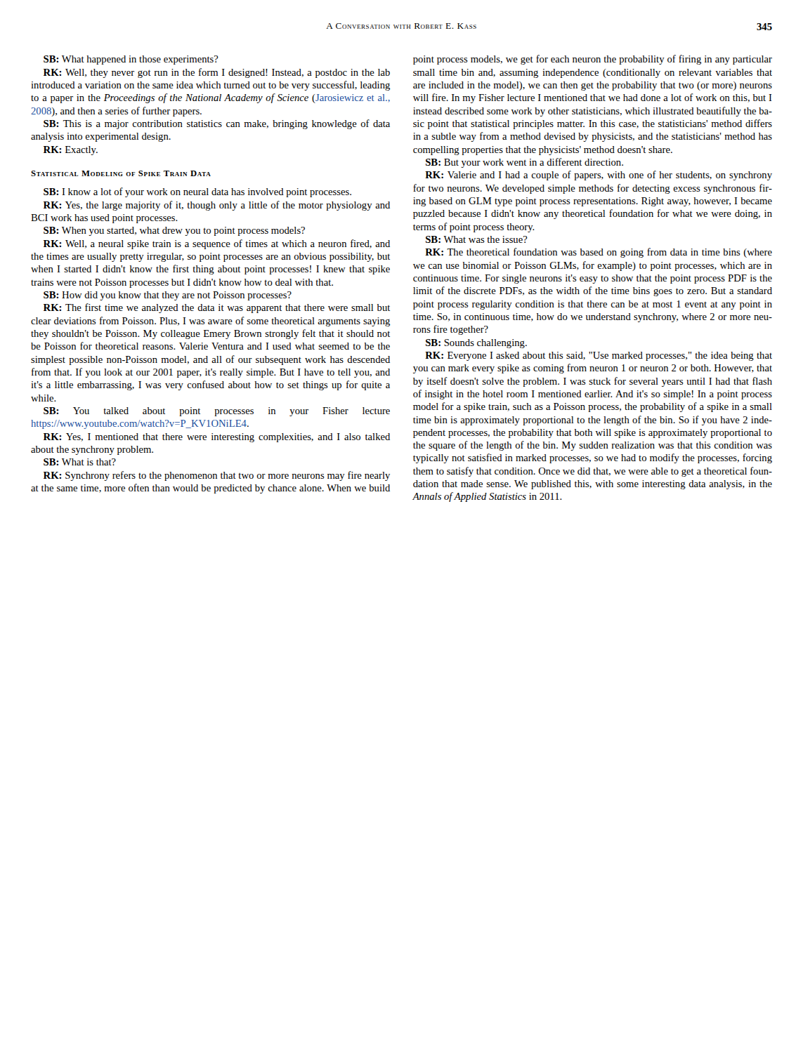A Conversation with Robert E. Kass 345
SB: What happened in those experiments?
RK: Well, they never got run in the form I designed! Instead, a postdoc in the lab introduced a variation on the same idea which turned out to be very successful, leading to a paper in the Proceedings of the National Academy of Science (Jarosiewicz et al., 2008), and then a series of further papers.
SB: This is a major contribution statistics can make, bringing knowledge of data analysis into experimental design.
RK: Exactly.
Statistical Modeling of Spike Train Data
SB: I know a lot of your work on neural data has involved point processes.
RK: Yes, the large majority of it, though only a little of the motor physiology and BCI work has used point processes.
SB: When you started, what drew you to point process models?
RK: Well, a neural spike train is a sequence of times at which a neuron fired, and the times are usually pretty irregular, so point processes are an obvious possibility, but when I started I didn't know the first thing about point processes! I knew that spike trains were not Poisson processes but I didn't know how to deal with that.
SB: How did you know that they are not Poisson processes?
RK: The first time we analyzed the data it was apparent that there were small but clear deviations from Poisson. Plus, I was aware of some theoretical arguments saying they shouldn't be Poisson. My colleague Emery Brown strongly felt that it should not be Poisson for theoretical reasons. Valerie Ventura and I used what seemed to be the simplest possible non-Poisson model, and all of our subsequent work has descended from that. If you look at our 2001 paper, it's really simple. But I have to tell you, and it's a little embarrassing, I was very confused about how to set things up for quite a while.
SB: You talked about point processes in your Fisher lecture https://www.youtube.com/watch?v=P_KV1ONiLE4.
RK: Yes, I mentioned that there were interesting complexities, and I also talked about the synchrony problem.
SB: What is that?
RK: Synchrony refers to the phenomenon that two or more neurons may fire nearly at the same time, more often than would be predicted by chance alone. When we build point process models, we get for each neuron the probability of firing in any particular small time bin and, assuming independence (conditionally on relevant variables that are included in the model), we can then get the probability that two (or more) neurons will fire. In my Fisher lecture I mentioned that we had done a lot of work on this, but I instead described some work by other statisticians, which illustrated beautifully the basic point that statistical principles matter. In this case, the statisticians' method differs in a subtle way from a method devised by physicists, and the statisticians' method has compelling properties that the physicists' method doesn't share.
SB: But your work went in a different direction.
RK: Valerie and I had a couple of papers, with one of her students, on synchrony for two neurons. We developed simple methods for detecting excess synchronous firing based on GLM type point process representations. Right away, however, I became puzzled because I didn't know any theoretical foundation for what we were doing, in terms of point process theory.
SB: What was the issue?
RK: The theoretical foundation was based on going from data in time bins (where we can use binomial or Poisson GLMs, for example) to point processes, which are in continuous time. For single neurons it's easy to show that the point process PDF is the limit of the discrete PDFs, as the width of the time bins goes to zero. But a standard point process regularity condition is that there can be at most 1 event at any point in time. So, in continuous time, how do we understand synchrony, where 2 or more neurons fire together?
SB: Sounds challenging.
RK: Everyone I asked about this said, "Use marked processes," the idea being that you can mark every spike as coming from neuron 1 or neuron 2 or both. However, that by itself doesn't solve the problem. I was stuck for several years until I had that flash of insight in the hotel room I mentioned earlier. And it's so simple! In a point process model for a spike train, such as a Poisson process, the probability of a spike in a small time bin is approximately proportional to the length of the bin. So if you have 2 independent processes, the probability that both will spike is approximately proportional to the square of the length of the bin. My sudden realization was that this condition was typically not satisfied in marked processes, so we had to modify the processes, forcing them to satisfy that condition. Once we did that, we were able to get a theoretical foundation that made sense. We published this, with some interesting data analysis, in the Annals of Applied Statistics in 2011.